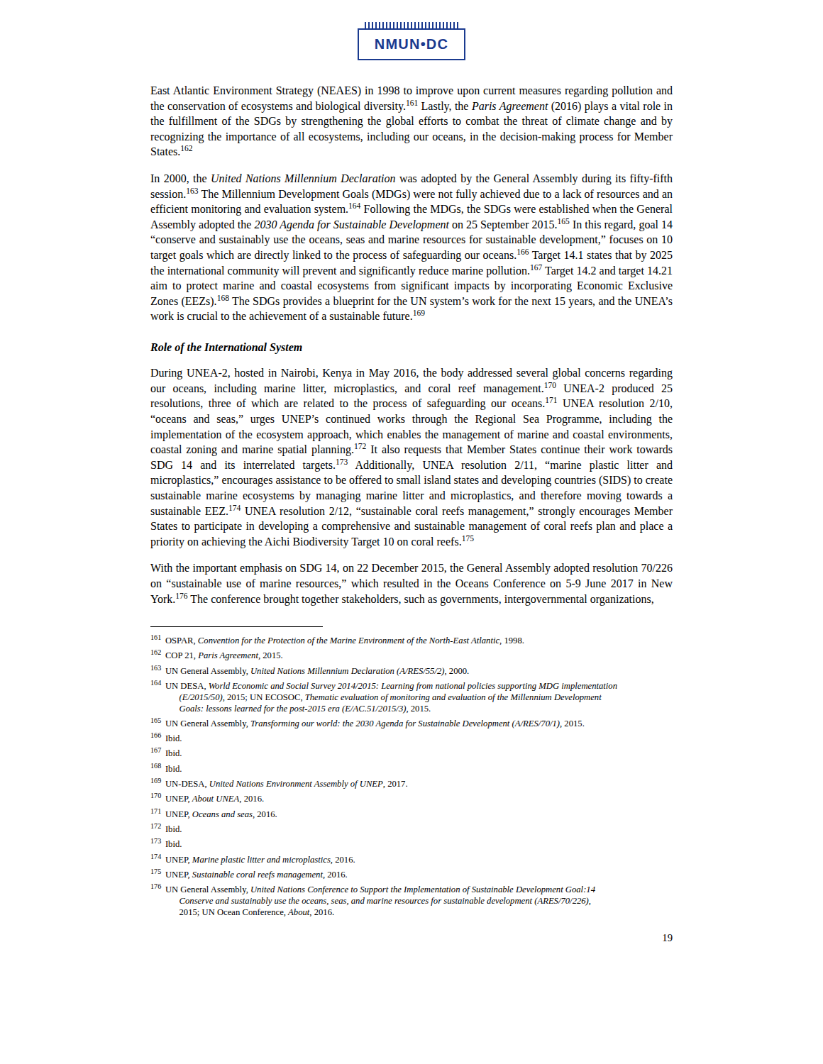NMUN•DC
East Atlantic Environment Strategy (NEAES) in 1998 to improve upon current measures regarding pollution and the conservation of ecosystems and biological diversity.161 Lastly, the Paris Agreement (2016) plays a vital role in the fulfillment of the SDGs by strengthening the global efforts to combat the threat of climate change and by recognizing the importance of all ecosystems, including our oceans, in the decision-making process for Member States.162
In 2000, the United Nations Millennium Declaration was adopted by the General Assembly during its fifty-fifth session.163 The Millennium Development Goals (MDGs) were not fully achieved due to a lack of resources and an efficient monitoring and evaluation system.164 Following the MDGs, the SDGs were established when the General Assembly adopted the 2030 Agenda for Sustainable Development on 25 September 2015.165 In this regard, goal 14 “conserve and sustainably use the oceans, seas and marine resources for sustainable development,” focuses on 10 target goals which are directly linked to the process of safeguarding our oceans.166 Target 14.1 states that by 2025 the international community will prevent and significantly reduce marine pollution.167 Target 14.2 and target 14.21 aim to protect marine and coastal ecosystems from significant impacts by incorporating Economic Exclusive Zones (EEZs).168 The SDGs provides a blueprint for the UN system’s work for the next 15 years, and the UNEA’s work is crucial to the achievement of a sustainable future.169
Role of the International System
During UNEA-2, hosted in Nairobi, Kenya in May 2016, the body addressed several global concerns regarding our oceans, including marine litter, microplastics, and coral reef management.170 UNEA-2 produced 25 resolutions, three of which are related to the process of safeguarding our oceans.171 UNEA resolution 2/10, “oceans and seas,” urges UNEP’s continued works through the Regional Sea Programme, including the implementation of the ecosystem approach, which enables the management of marine and coastal environments, coastal zoning and marine spatial planning.172 It also requests that Member States continue their work towards SDG 14 and its interrelated targets.173 Additionally, UNEA resolution 2/11, “marine plastic litter and microplastics,” encourages assistance to be offered to small island states and developing countries (SIDS) to create sustainable marine ecosystems by managing marine litter and microplastics, and therefore moving towards a sustainable EEZ.174 UNEA resolution 2/12, “sustainable coral reefs management,” strongly encourages Member States to participate in developing a comprehensive and sustainable management of coral reefs plan and place a priority on achieving the Aichi Biodiversity Target 10 on coral reefs.175
With the important emphasis on SDG 14, on 22 December 2015, the General Assembly adopted resolution 70/226 on “sustainable use of marine resources,” which resulted in the Oceans Conference on 5-9 June 2017 in New York.176 The conference brought together stakeholders, such as governments, intergovernmental organizations,
161 OSPAR, Convention for the Protection of the Marine Environment of the North-East Atlantic, 1998.
162 COP 21, Paris Agreement, 2015.
163 UN General Assembly, United Nations Millennium Declaration (A/RES/55/2), 2000.
164 UN DESA, World Economic and Social Survey 2014/2015: Learning from national policies supporting MDG implementation (E/2015/50), 2015; UN ECOSOC, Thematic evaluation of monitoring and evaluation of the Millennium Development Goals: lessons learned for the post-2015 era (E/AC.51/2015/3), 2015.
165 UN General Assembly, Transforming our world: the 2030 Agenda for Sustainable Development (A/RES/70/1), 2015.
166 Ibid.
167 Ibid.
168 Ibid.
169 UN-DESA, United Nations Environment Assembly of UNEP, 2017.
170 UNEP, About UNEA, 2016.
171 UNEP, Oceans and seas, 2016.
172 Ibid.
173 Ibid.
174 UNEP, Marine plastic litter and microplastics, 2016.
175 UNEP, Sustainable coral reefs management, 2016.
176 UN General Assembly, United Nations Conference to Support the Implementation of Sustainable Development Goal:14 Conserve and sustainably use the oceans, seas, and marine resources for sustainable development (ARES/70/226), 2015; UN Ocean Conference, About, 2016.
19